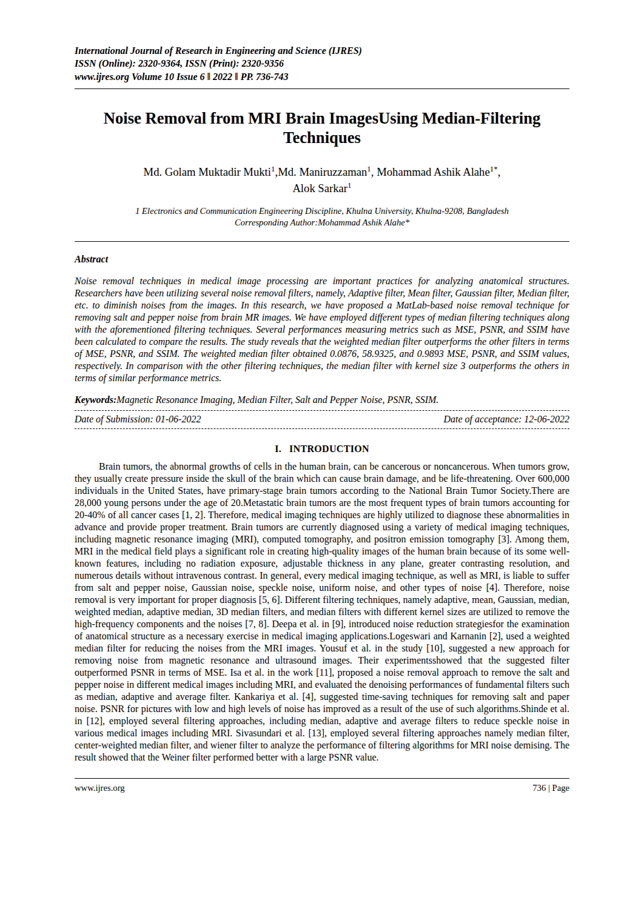International Journal of Research in Engineering and Science (IJRES)
ISSN (Online): 2320-9364, ISSN (Print): 2320-9356
www.ijres.org Volume 10 Issue 6 ǁ 2022 ǁ PP. 736-743
Noise Removal from MRI Brain ImagesUsing Median-Filtering Techniques
Md. Golam Muktadir Mukti1,Md. Maniruzzaman1, Mohammad Ashik Alahe1*,
Alok Sarkar1
1 Electronics and Communication Engineering Discipline, Khulna University, Khulna-9208, Bangladesh
Corresponding Author:Mohammad Ashik Alahe*
Abstract
Noise removal techniques in medical image processing are important practices for analyzing anatomical structures. Researchers have been utilizing several noise removal filters, namely, Adaptive filter, Mean filter, Gaussian filter, Median filter, etc. to diminish noises from the images. In this research, we have proposed a MatLab-based noise removal technique for removing salt and pepper noise from brain MR images. We have employed different types of median filtering techniques along with the aforementioned filtering techniques. Several performances measuring metrics such as MSE, PSNR, and SSIM have been calculated to compare the results. The study reveals that the weighted median filter outperforms the other filters in terms of MSE, PSNR, and SSIM. The weighted median filter obtained 0.0876, 58.9325, and 0.9893 MSE, PSNR, and SSIM values, respectively. In comparison with the other filtering techniques, the median filter with kernel size 3 outperforms the others in terms of similar performance metrics.
Keywords: Magnetic Resonance Imaging, Median Filter, Salt and Pepper Noise, PSNR, SSIM.
Date of Submission: 01-06-2022 Date of acceptance: 12-06-2022
I. INTRODUCTION
Brain tumors, the abnormal growths of cells in the human brain, can be cancerous or noncancerous. When tumors grow, they usually create pressure inside the skull of the brain which can cause brain damage, and be life-threatening. Over 600,000 individuals in the United States, have primary-stage brain tumors according to the National Brain Tumor Society.There are 28,000 young persons under the age of 20.Metastatic brain tumors are the most frequent types of brain tumors accounting for 20-40% of all cancer cases [1, 2]. Therefore, medical imaging techniques are highly utilized to diagnose these abnormalities in advance and provide proper treatment. Brain tumors are currently diagnosed using a variety of medical imaging techniques, including magnetic resonance imaging (MRI), computed tomography, and positron emission tomography [3]. Among them, MRI in the medical field plays a significant role in creating high-quality images of the human brain because of its some well-known features, including no radiation exposure, adjustable thickness in any plane, greater contrasting resolution, and numerous details without intravenous contrast. In general, every medical imaging technique, as well as MRI, is liable to suffer from salt and pepper noise, Gaussian noise, speckle noise, uniform noise, and other types of noise [4]. Therefore, noise removal is very important for proper diagnosis [5, 6]. Different filtering techniques, namely adaptive, mean, Gaussian, median, weighted median, adaptive median, 3D median filters, and median filters with different kernel sizes are utilized to remove the high-frequency components and the noises [7, 8]. Deepa et al. in [9], introduced noise reduction strategiesfor the examination of anatomical structure as a necessary exercise in medical imaging applications.Logeswari and Karnanin [2], used a weighted median filter for reducing the noises from the MRI images. Yousuf et al. in the study [10], suggested a new approach for removing noise from magnetic resonance and ultrasound images. Their experimentsshowed that the suggested filter outperformed PSNR in terms of MSE. Isa et al. in the work [11], proposed a noise removal approach to remove the salt and pepper noise in different medical images including MRI, and evaluated the denoising performances of fundamental filters such as median, adaptive and average filter. Kankariya et al. [4], suggested time-saving techniques for removing salt and paper noise. PSNR for pictures with low and high levels of noise has improved as a result of the use of such algorithms.Shinde et al. in [12], employed several filtering approaches, including median, adaptive and average filters to reduce speckle noise in various medical images including MRI. Sivasundari et al. [13], employed several filtering approaches namely median filter, center-weighted median filter, and wiener filter to analyze the performance of filtering algorithms for MRI noise demising. The result showed that the Weiner filter performed better with a large PSNR value.
www.ijres.org 736 | Page